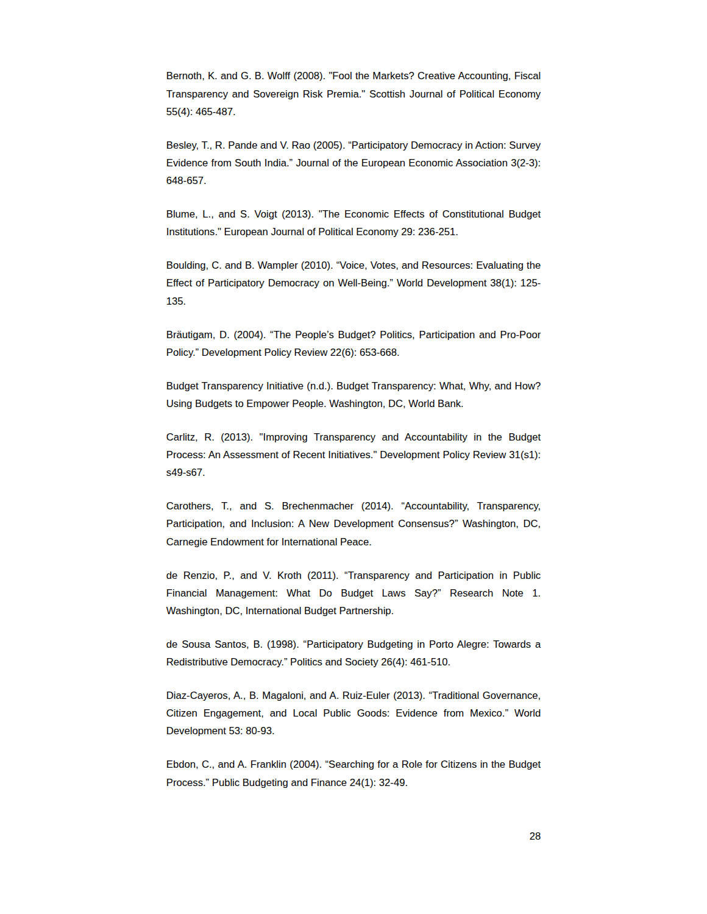Bernoth, K. and G. B. Wolff (2008). "Fool the Markets? Creative Accounting, Fiscal Transparency and Sovereign Risk Premia." Scottish Journal of Political Economy 55(4): 465-487.
Besley, T., R. Pande and V. Rao (2005). “Participatory Democracy in Action: Survey Evidence from South India.” Journal of the European Economic Association 3(2-3): 648-657.
Blume, L., and S. Voigt (2013). "The Economic Effects of Constitutional Budget Institutions." European Journal of Political Economy 29: 236-251.
Boulding, C. and B. Wampler (2010). “Voice, Votes, and Resources: Evaluating the Effect of Participatory Democracy on Well-Being.” World Development 38(1): 125-135.
Bräutigam, D. (2004). “The People’s Budget? Politics, Participation and Pro-Poor Policy.” Development Policy Review 22(6): 653-668.
Budget Transparency Initiative (n.d.). Budget Transparency: What, Why, and How? Using Budgets to Empower People. Washington, DC, World Bank.
Carlitz, R. (2013). "Improving Transparency and Accountability in the Budget Process: An Assessment of Recent Initiatives." Development Policy Review 31(s1): s49-s67.
Carothers, T., and S. Brechenmacher (2014). “Accountability, Transparency, Participation, and Inclusion: A New Development Consensus?” Washington, DC, Carnegie Endowment for International Peace.
de Renzio, P., and V. Kroth (2011). “Transparency and Participation in Public Financial Management: What Do Budget Laws Say?” Research Note 1. Washington, DC, International Budget Partnership.
de Sousa Santos, B. (1998). “Participatory Budgeting in Porto Alegre: Towards a Redistributive Democracy.” Politics and Society 26(4): 461-510.
Diaz-Cayeros, A., B. Magaloni, and A. Ruiz-Euler (2013). “Traditional Governance, Citizen Engagement, and Local Public Goods: Evidence from Mexico.” World Development 53: 80-93.
Ebdon, C., and A. Franklin (2004). “Searching for a Role for Citizens in the Budget Process.” Public Budgeting and Finance 24(1): 32-49.
28